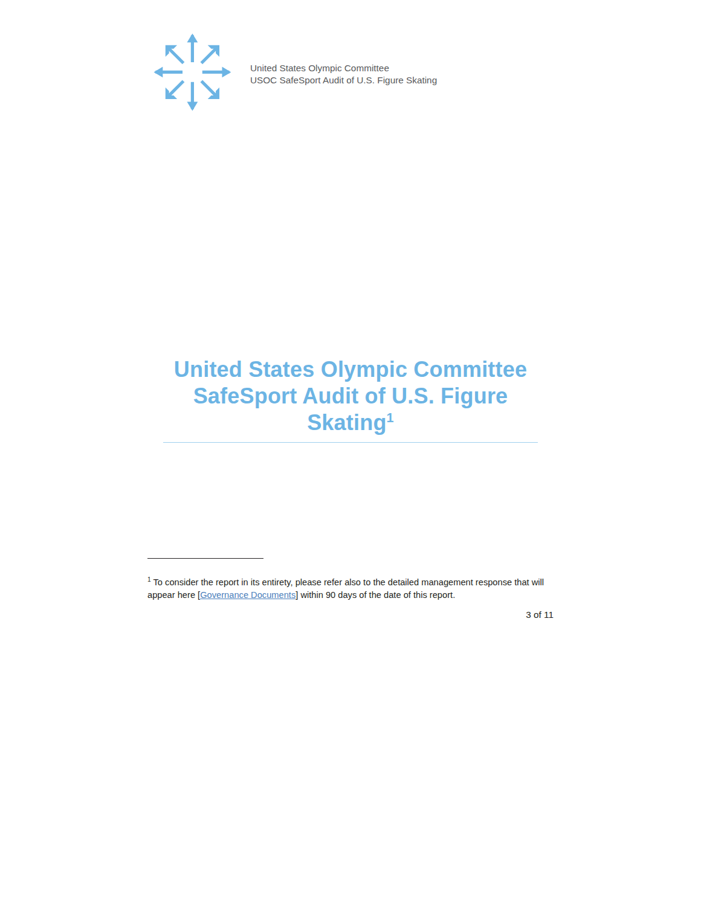United States Olympic Committee
USOC SafeSport Audit of U.S. Figure Skating
United States Olympic Committee SafeSport Audit of U.S. Figure Skating1
1 To consider the report in its entirety, please refer also to the detailed management response that will appear here [Governance Documents] within 90 days of the date of this report.
3 of 11